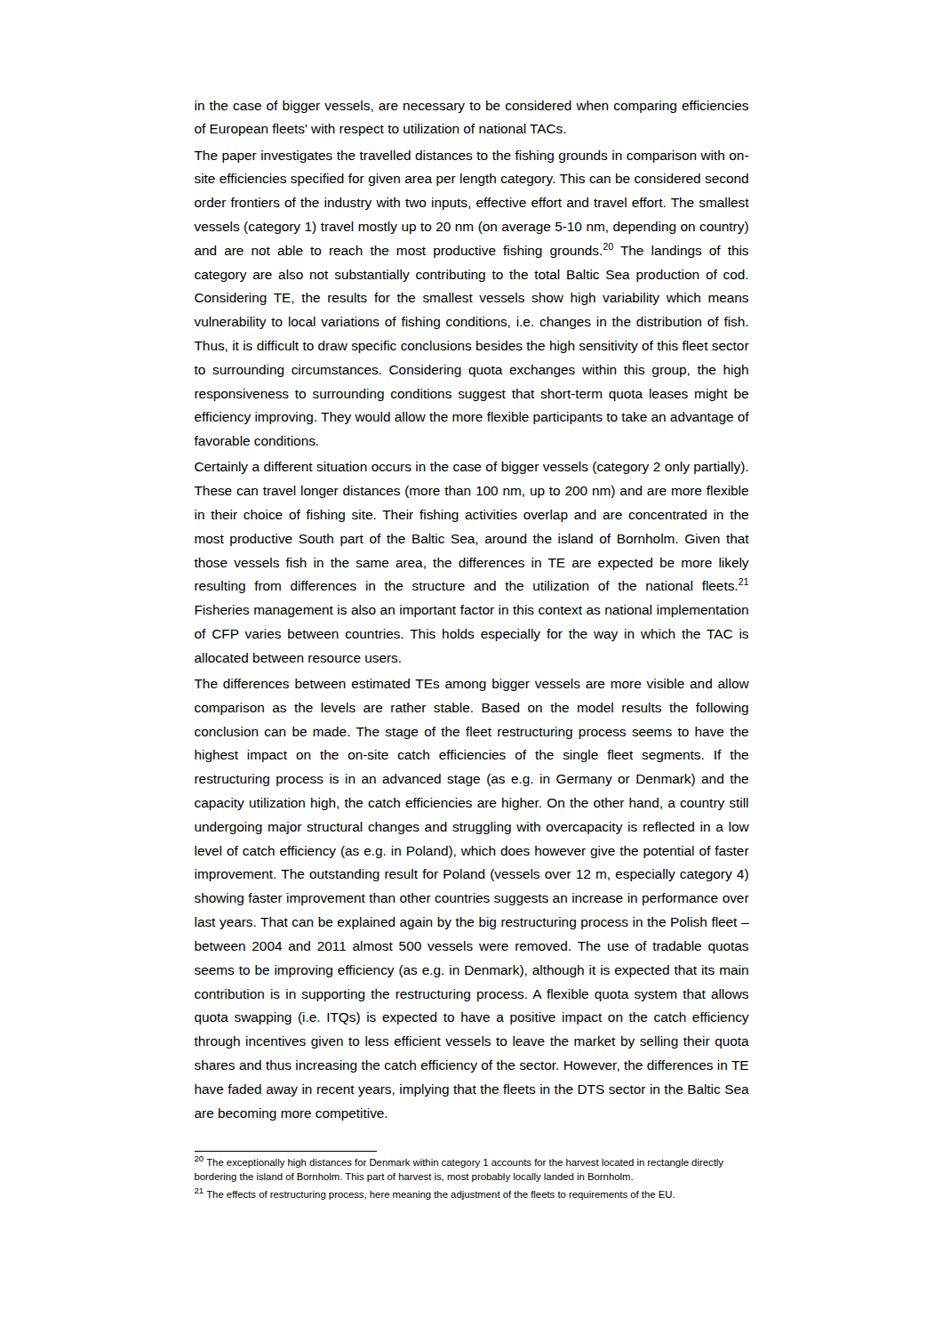in the case of bigger vessels, are necessary to be considered when comparing efficiencies of European fleets' with respect to utilization of national TACs.
The paper investigates the travelled distances to the fishing grounds in comparison with on-site efficiencies specified for given area per length category. This can be considered second order frontiers of the industry with two inputs, effective effort and travel effort. The smallest vessels (category 1) travel mostly up to 20 nm (on average 5-10 nm, depending on country) and are not able to reach the most productive fishing grounds.20 The landings of this category are also not substantially contributing to the total Baltic Sea production of cod. Considering TE, the results for the smallest vessels show high variability which means vulnerability to local variations of fishing conditions, i.e. changes in the distribution of fish. Thus, it is difficult to draw specific conclusions besides the high sensitivity of this fleet sector to surrounding circumstances. Considering quota exchanges within this group, the high responsiveness to surrounding conditions suggest that short-term quota leases might be efficiency improving. They would allow the more flexible participants to take an advantage of favorable conditions.
Certainly a different situation occurs in the case of bigger vessels (category 2 only partially). These can travel longer distances (more than 100 nm, up to 200 nm) and are more flexible in their choice of fishing site. Their fishing activities overlap and are concentrated in the most productive South part of the Baltic Sea, around the island of Bornholm. Given that those vessels fish in the same area, the differences in TE are expected be more likely resulting from differences in the structure and the utilization of the national fleets.21 Fisheries management is also an important factor in this context as national implementation of CFP varies between countries. This holds especially for the way in which the TAC is allocated between resource users.
The differences between estimated TEs among bigger vessels are more visible and allow comparison as the levels are rather stable. Based on the model results the following conclusion can be made. The stage of the fleet restructuring process seems to have the highest impact on the on-site catch efficiencies of the single fleet segments. If the restructuring process is in an advanced stage (as e.g. in Germany or Denmark) and the capacity utilization high, the catch efficiencies are higher. On the other hand, a country still undergoing major structural changes and struggling with overcapacity is reflected in a low level of catch efficiency (as e.g. in Poland), which does however give the potential of faster improvement. The outstanding result for Poland (vessels over 12 m, especially category 4) showing faster improvement than other countries suggests an increase in performance over last years. That can be explained again by the big restructuring process in the Polish fleet – between 2004 and 2011 almost 500 vessels were removed. The use of tradable quotas seems to be improving efficiency (as e.g. in Denmark), although it is expected that its main contribution is in supporting the restructuring process. A flexible quota system that allows quota swapping (i.e. ITQs) is expected to have a positive impact on the catch efficiency through incentives given to less efficient vessels to leave the market by selling their quota shares and thus increasing the catch efficiency of the sector. However, the differences in TE have faded away in recent years, implying that the fleets in the DTS sector in the Baltic Sea are becoming more competitive.
20 The exceptionally high distances for Denmark within category 1 accounts for the harvest located in rectangle directly bordering the island of Bornholm. This part of harvest is, most probably locally landed in Bornholm.
21 The effects of restructuring process, here meaning the adjustment of the fleets to requirements of the EU.